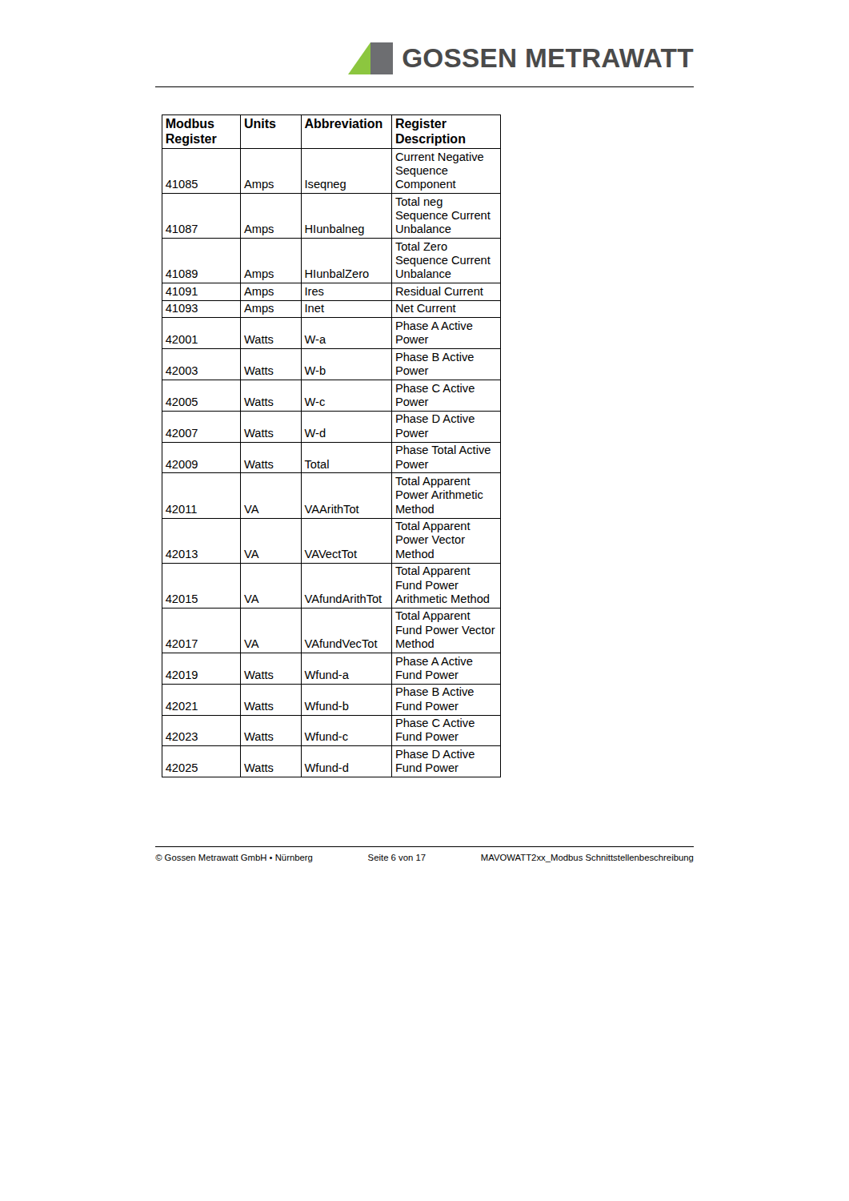GOSSEN METRAWATT
| Modbus Register | Units | Abbreviation | Register Description |
| --- | --- | --- | --- |
| 41085 | Amps | Iseqneg | Current Negative Sequence Component |
| 41087 | Amps | HIunbalneg | Total neg Sequence Current Unbalance |
| 41089 | Amps | HIunbalZero | Total Zero Sequence Current Unbalance |
| 41091 | Amps | Ires | Residual Current |
| 41093 | Amps | Inet | Net Current |
| 42001 | Watts | W-a | Phase A Active Power |
| 42003 | Watts | W-b | Phase B Active Power |
| 42005 | Watts | W-c | Phase C Active Power |
| 42007 | Watts | W-d | Phase D Active Power |
| 42009 | Watts | Total | Phase Total Active Power |
| 42011 | VA | VAArithTot | Total Apparent Power Arithmetic Method |
| 42013 | VA | VAVectTot | Total Apparent Power Vector Method |
| 42015 | VA | VAfundArithTot | Total Apparent Fund Power Arithmetic Method |
| 42017 | VA | VAfundVecTot | Total Apparent Fund Power Vector Method |
| 42019 | Watts | Wfund-a | Phase A Active Fund Power |
| 42021 | Watts | Wfund-b | Phase B Active Fund Power |
| 42023 | Watts | Wfund-c | Phase C Active Fund Power |
| 42025 | Watts | Wfund-d | Phase D Active Fund Power |
© Gossen Metrawatt GmbH • Nürnberg Seite 6 von 17 MAVOWATT2xx_Modbus Schnittstellenbeschreibung